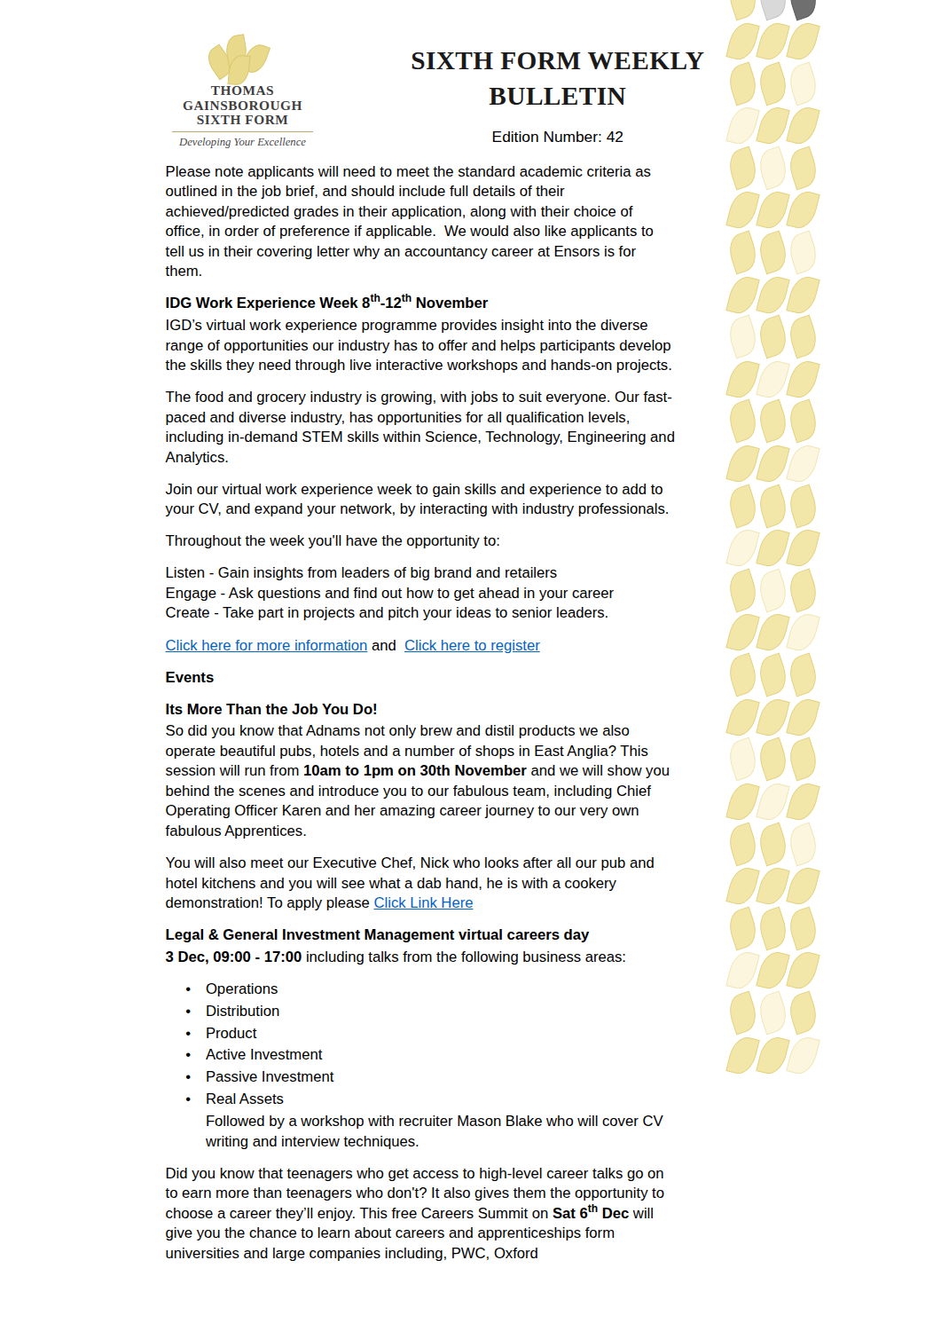Thomas
Gainsborough
Sixth Form
Developing Your Excellence
Sixth Form Weekly Bulletin
Edition Number: 42
Please note applicants will need to meet the standard academic criteria as outlined in the job brief, and should include full details of their achieved/predicted grades in their application, along with their choice of office, in order of preference if applicable. We would also like applicants to tell us in their covering letter why an accountancy career at Ensors is for them.
IDG Work Experience Week 8th-12th November
IGD’s virtual work experience programme provides insight into the diverse range of opportunities our industry has to offer and helps participants develop the skills they need through live interactive workshops and hands-on projects.
The food and grocery industry is growing, with jobs to suit everyone. Our fast-paced and diverse industry, has opportunities for all qualification levels, including in-demand STEM skills within Science, Technology, Engineering and Analytics.
Join our virtual work experience week to gain skills and experience to add to your CV, and expand your network, by interacting with industry professionals.
Throughout the week you'll have the opportunity to:
Listen - Gain insights from leaders of big brand and retailers
Engage - Ask questions and find out how to get ahead in your career
Create - Take part in projects and pitch your ideas to senior leaders.
Click here for more information and Click here to register
Events
Its More Than the Job You Do!
So did you know that Adnams not only brew and distil products we also operate beautiful pubs, hotels and a number of shops in East Anglia? This session will run from 10am to 1pm on 30th November and we will show you behind the scenes and introduce you to our fabulous team, including Chief Operating Officer Karen and her amazing career journey to our very own fabulous Apprentices.
You will also meet our Executive Chef, Nick who looks after all our pub and hotel kitchens and you will see what a dab hand, he is with a cookery demonstration! To apply please Click Link Here
Legal & General Investment Management virtual careers day
3 Dec, 09:00 - 17:00 including talks from the following business areas:
Operations
Distribution
Product
Active Investment
Passive Investment
Real Assets Followed by a workshop with recruiter Mason Blake who will cover CV writing and interview techniques.
Did you know that teenagers who get access to high-level career talks go on to earn more than teenagers who don't? It also gives them the opportunity to choose a career they’ll enjoy. This free Careers Summit on Sat 6th Dec will give you the chance to learn about careers and apprenticeships form universities and large companies including, PWC, Oxford